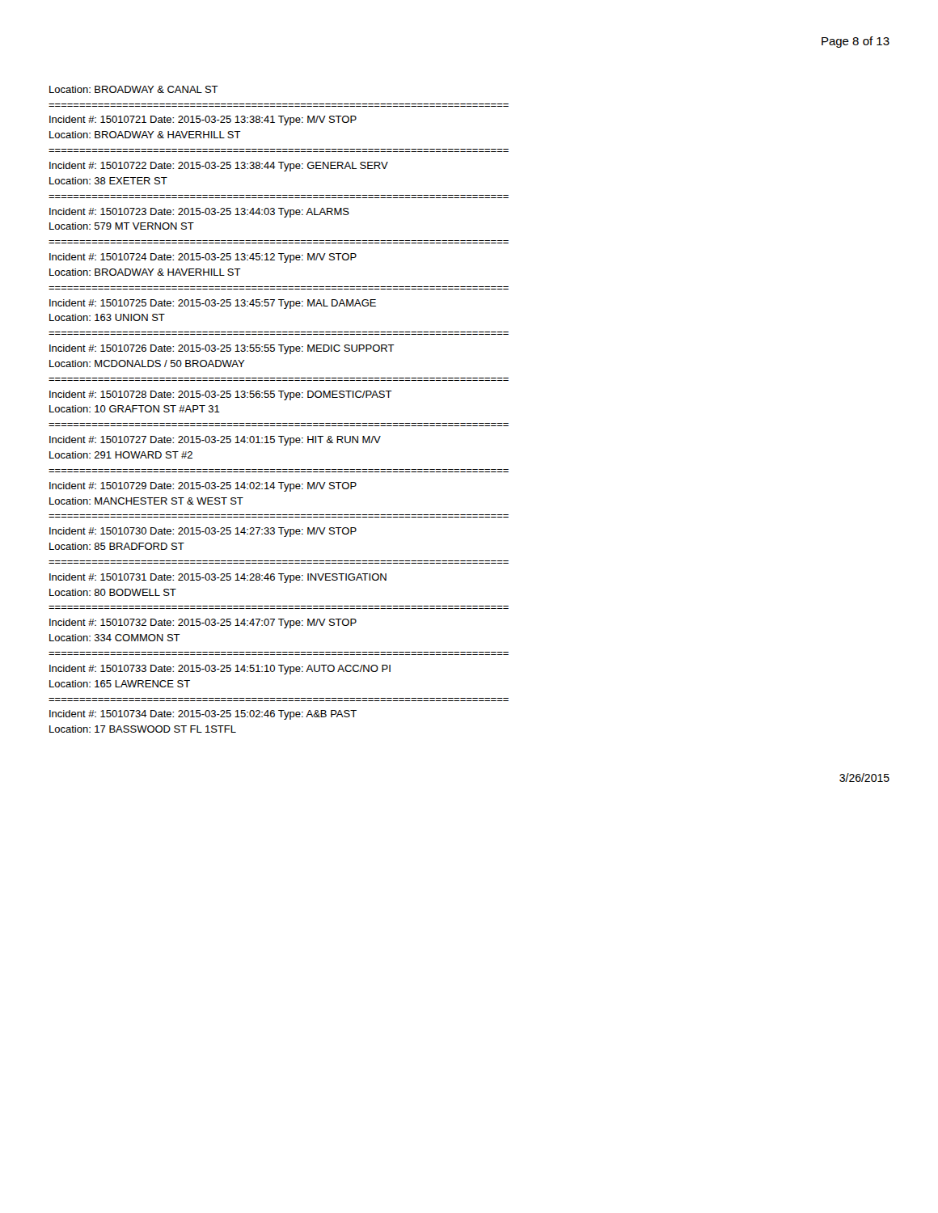Page 8 of 13
Location: BROADWAY & CANAL ST =========================================================================== Incident #: 15010721 Date: 2015-03-25 13:38:41 Type: M/V STOP Location: BROADWAY & HAVERHILL ST =========================================================================== Incident #: 15010722 Date: 2015-03-25 13:38:44 Type: GENERAL SERV Location: 38 EXETER ST =========================================================================== Incident #: 15010723 Date: 2015-03-25 13:44:03 Type: ALARMS Location: 579 MT VERNON ST =========================================================================== Incident #: 15010724 Date: 2015-03-25 13:45:12 Type: M/V STOP Location: BROADWAY & HAVERHILL ST =========================================================================== Incident #: 15010725 Date: 2015-03-25 13:45:57 Type: MAL DAMAGE Location: 163 UNION ST =========================================================================== Incident #: 15010726 Date: 2015-03-25 13:55:55 Type: MEDIC SUPPORT Location: MCDONALDS / 50 BROADWAY =========================================================================== Incident #: 15010728 Date: 2015-03-25 13:56:55 Type: DOMESTIC/PAST Location: 10 GRAFTON ST #APT 31 =========================================================================== Incident #: 15010727 Date: 2015-03-25 14:01:15 Type: HIT & RUN M/V Location: 291 HOWARD ST #2 =========================================================================== Incident #: 15010729 Date: 2015-03-25 14:02:14 Type: M/V STOP Location: MANCHESTER ST & WEST ST =========================================================================== Incident #: 15010730 Date: 2015-03-25 14:27:33 Type: M/V STOP Location: 85 BRADFORD ST =========================================================================== Incident #: 15010731 Date: 2015-03-25 14:28:46 Type: INVESTIGATION Location: 80 BODWELL ST =========================================================================== Incident #: 15010732 Date: 2015-03-25 14:47:07 Type: M/V STOP Location: 334 COMMON ST =========================================================================== Incident #: 15010733 Date: 2015-03-25 14:51:10 Type: AUTO ACC/NO PI Location: 165 LAWRENCE ST =========================================================================== Incident #: 15010734 Date: 2015-03-25 15:02:46 Type: A&B PAST Location: 17 BASSWOOD ST FL 1STFL
3/26/2015